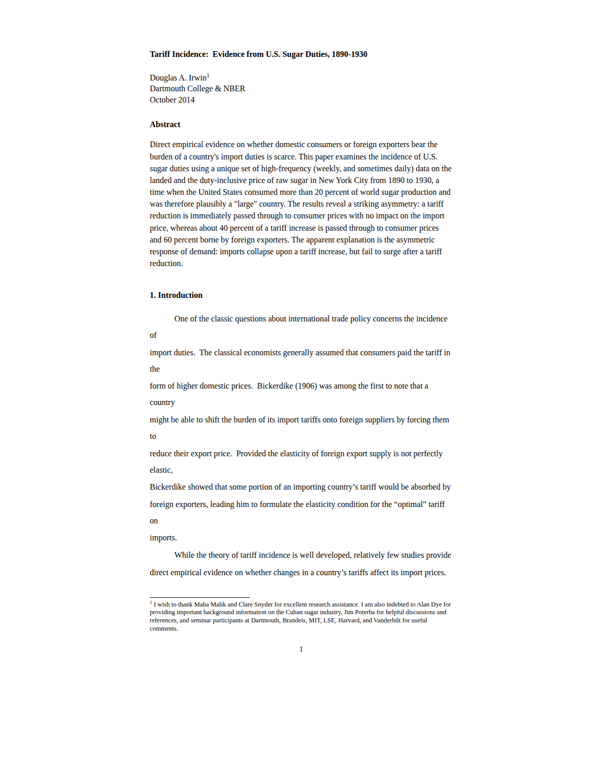Tariff Incidence: Evidence from U.S. Sugar Duties, 1890-1930
Douglas A. Irwin1
Dartmouth College & NBER
October 2014
Abstract
Direct empirical evidence on whether domestic consumers or foreign exporters bear the burden of a country's import duties is scarce. This paper examines the incidence of U.S. sugar duties using a unique set of high-frequency (weekly, and sometimes daily) data on the landed and the duty-inclusive price of raw sugar in New York City from 1890 to 1930, a time when the United States consumed more than 20 percent of world sugar production and was therefore plausibly a "large" country. The results reveal a striking asymmetry: a tariff reduction is immediately passed through to consumer prices with no impact on the import price, whereas about 40 percent of a tariff increase is passed through to consumer prices and 60 percent borne by foreign exporters. The apparent explanation is the asymmetric response of demand: imports collapse upon a tariff increase, but fail to surge after a tariff reduction.
1. Introduction
One of the classic questions about international trade policy concerns the incidence of
import duties. The classical economists generally assumed that consumers paid the tariff in the
form of higher domestic prices. Bickerdike (1906) was among the first to note that a country
might be able to shift the burden of its import tariffs onto foreign suppliers by forcing them to
reduce their export price. Provided the elasticity of foreign export supply is not perfectly elastic,
Bickerdike showed that some portion of an importing country’s tariff would be absorbed by
foreign exporters, leading him to formulate the elasticity condition for the “optimal” tariff on
imports.
While the theory of tariff incidence is well developed, relatively few studies provide
direct empirical evidence on whether changes in a country’s tariffs affect its import prices.
1 I wish to thank Maha Malik and Clare Snyder for excellent research assistance. I am also indebted to Alan Dye for providing important background information on the Cuban sugar industry, Jim Poterba for helpful discussions and references, and seminar participants at Dartmouth, Brandeis, MIT, LSE, Harvard, and Vanderbilt for useful comments.
1